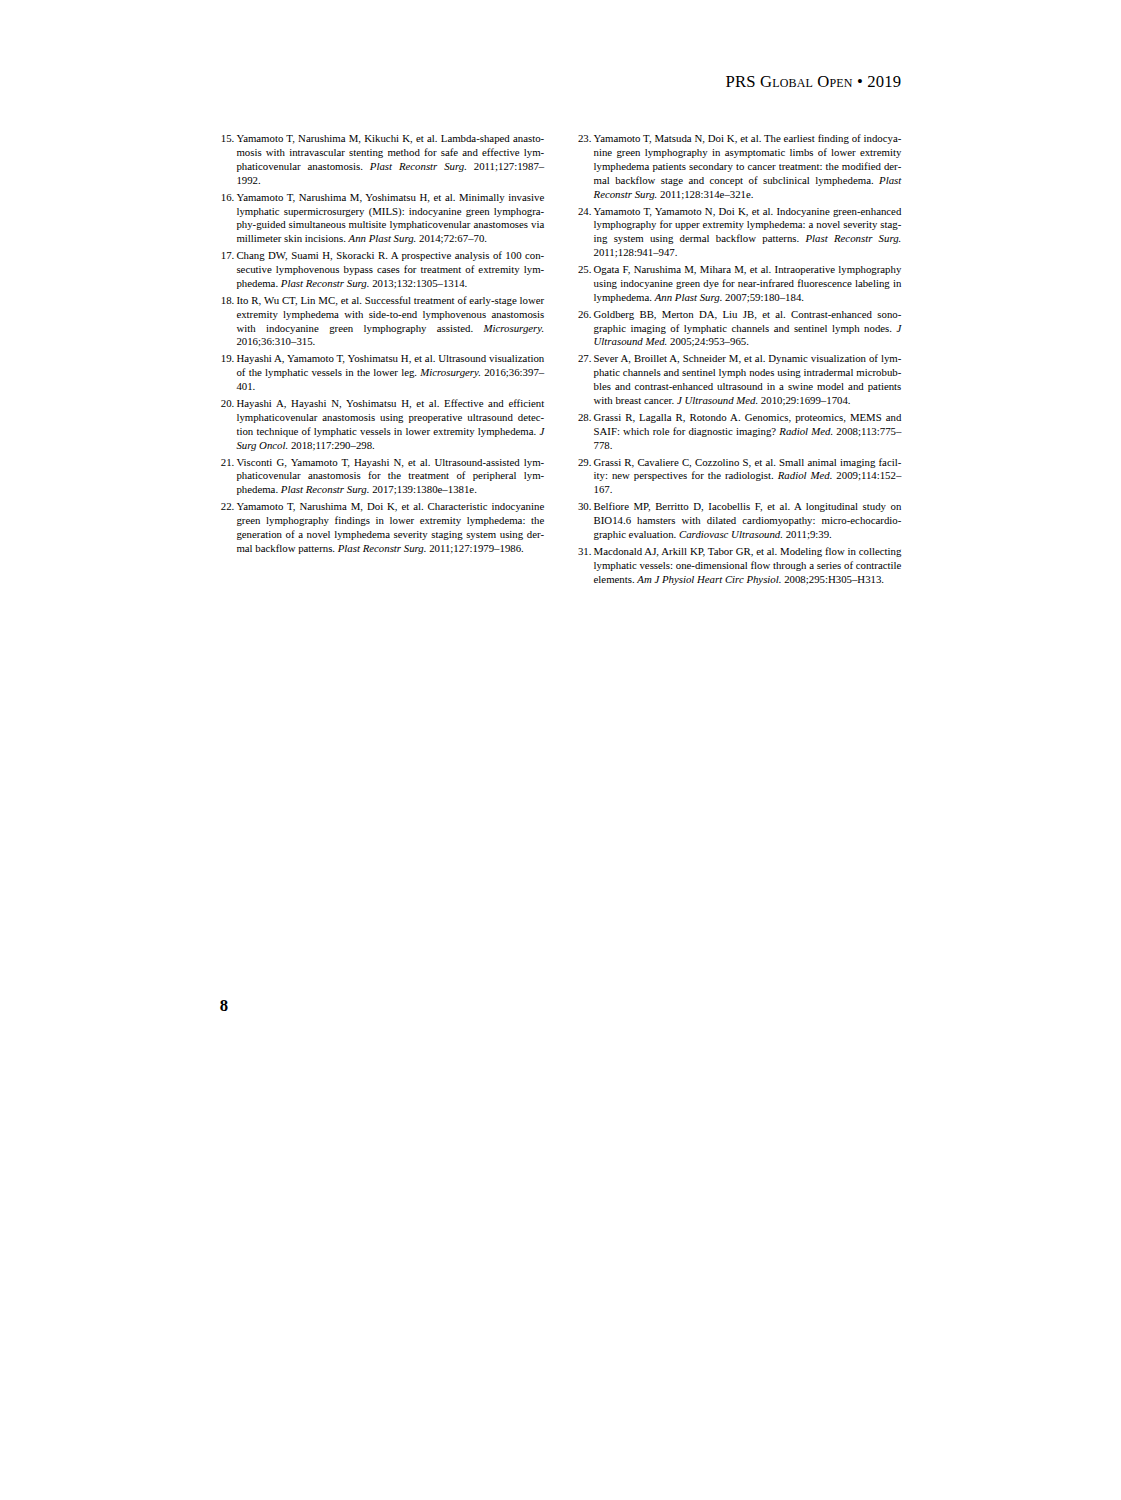PRS Global Open • 2019
Yamamoto T, Narushima M, Kikuchi K, et al. Lambda-shaped anastomosis with intravascular stenting method for safe and effective lymphaticovenular anastomosis. Plast Reconstr Surg. 2011;127:1987–1992.
Yamamoto T, Narushima M, Yoshimatsu H, et al. Minimally invasive lymphatic supermicrosurgery (MILS): indocyanine green lymphography-guided simultaneous multisite lymphaticovenular anastomoses via millimeter skin incisions. Ann Plast Surg. 2014;72:67–70.
Chang DW, Suami H, Skoracki R. A prospective analysis of 100 consecutive lymphovenous bypass cases for treatment of extremity lymphedema. Plast Reconstr Surg. 2013;132:1305–1314.
Ito R, Wu CT, Lin MC, et al. Successful treatment of early-stage lower extremity lymphedema with side-to-end lymphovenous anastomosis with indocyanine green lymphography assisted. Microsurgery. 2016;36:310–315.
Hayashi A, Yamamoto T, Yoshimatsu H, et al. Ultrasound visualization of the lymphatic vessels in the lower leg. Microsurgery. 2016;36:397–401.
Hayashi A, Hayashi N, Yoshimatsu H, et al. Effective and efficient lymphaticovenular anastomosis using preoperative ultrasound detection technique of lymphatic vessels in lower extremity lymphedema. J Surg Oncol. 2018;117:290–298.
Visconti G, Yamamoto T, Hayashi N, et al. Ultrasound-assisted lymphaticovenular anastomosis for the treatment of peripheral lymphedema. Plast Reconstr Surg. 2017;139:1380e–1381e.
Yamamoto T, Narushima M, Doi K, et al. Characteristic indocyanine green lymphography findings in lower extremity lymphedema: the generation of a novel lymphedema severity staging system using dermal backflow patterns. Plast Reconstr Surg. 2011;127:1979–1986.
Yamamoto T, Matsuda N, Doi K, et al. The earliest finding of indocyanine green lymphography in asymptomatic limbs of lower extremity lymphedema patients secondary to cancer treatment: the modified dermal backflow stage and concept of subclinical lymphedema. Plast Reconstr Surg. 2011;128:314e–321e.
Yamamoto T, Yamamoto N, Doi K, et al. Indocyanine green-enhanced lymphography for upper extremity lymphedema: a novel severity staging system using dermal backflow patterns. Plast Reconstr Surg. 2011;128:941–947.
Ogata F, Narushima M, Mihara M, et al. Intraoperative lymphography using indocyanine green dye for near-infrared fluorescence labeling in lymphedema. Ann Plast Surg. 2007;59:180–184.
Goldberg BB, Merton DA, Liu JB, et al. Contrast-enhanced sonographic imaging of lymphatic channels and sentinel lymph nodes. J Ultrasound Med. 2005;24:953–965.
Sever A, Broillet A, Schneider M, et al. Dynamic visualization of lymphatic channels and sentinel lymph nodes using intradermal microbubbles and contrast-enhanced ultrasound in a swine model and patients with breast cancer. J Ultrasound Med. 2010;29:1699–1704.
Grassi R, Lagalla R, Rotondo A. Genomics, proteomics, MEMS and SAIF: which role for diagnostic imaging? Radiol Med. 2008;113:775–778.
Grassi R, Cavaliere C, Cozzolino S, et al. Small animal imaging facility: new perspectives for the radiologist. Radiol Med. 2009;114:152–167.
Belfiore MP, Berritto D, Iacobellis F, et al. A longitudinal study on BIO14.6 hamsters with dilated cardiomyopathy: micro-echocardiographic evaluation. Cardiovasc Ultrasound. 2011;9:39.
Macdonald AJ, Arkill KP, Tabor GR, et al. Modeling flow in collecting lymphatic vessels: one-dimensional flow through a series of contractile elements. Am J Physiol Heart Circ Physiol. 2008;295:H305–H313.
8